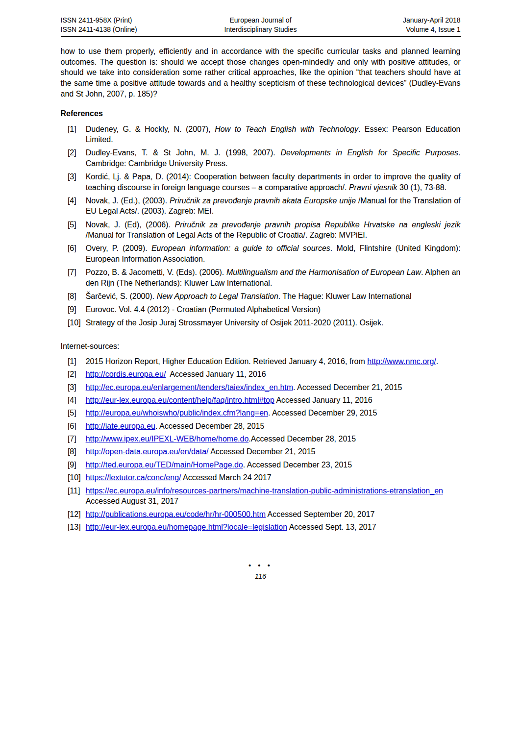| ISSN 2411-958X (Print) ISSN 2411-4138 (Online) | European Journal of Interdisciplinary Studies | January-April 2018 Volume 4, Issue 1 |
how to use them properly, efficiently and in accordance with the specific curricular tasks and planned learning outcomes. The question is: should we accept those changes open-mindedly and only with positive attitudes, or should we take into consideration some rather critical approaches, like the opinion “that teachers should have at the same time a positive attitude towards and a healthy scepticism of these technological devices” (Dudley-Evans and St John, 2007, p. 185)?
References
Dudeney, G. & Hockly, N. (2007), How to Teach English with Technology. Essex: Pearson Education Limited.
Dudley-Evans, T. & St John, M. J. (1998, 2007). Developments in English for Specific Purposes. Cambridge: Cambridge University Press.
Kordić, Lj. & Papa, D. (2014): Cooperation between faculty departments in order to improve the quality of teaching discourse in foreign language courses – a comparative approach/. Pravni vjesnik 30 (1), 73-88.
Novak, J. (Ed.), (2003). Priručnik za prevođenje pravnih akata Europske unije /Manual for the Translation of EU Legal Acts/. (2003). Zagreb: MEI.
Novak, J. (Ed), (2006). Priručnik za prevođenje pravnih propisa Republike Hrvatske na engleski jezik /Manual for Translation of Legal Acts of the Republic of Croatia/. Zagreb: MVPiEI.
Overy, P. (2009). European information: a guide to official sources. Mold, Flintshire (United Kingdom): European Information Association.
Pozzo, B. & Jacometti, V. (Eds). (2006). Multilingualism and the Harmonisation of European Law. Alphen an den Rijn (The Netherlands): Kluwer Law International.
Šarčević, S. (2000). New Approach to Legal Translation. The Hague: Kluwer Law International
Eurovoc. Vol. 4.4 (2012) - Croatian (Permuted Alphabetical Version)
Strategy of the Josip Juraj Strossmayer University of Osijek 2011-2020 (2011). Osijek.
Internet-sources:
2015 Horizon Report, Higher Education Edition. Retrieved January 4, 2016, from http://www.nmc.org/.
http://cordis.europa.eu/ Accessed January 11, 2016
http://ec.europa.eu/enlargement/tenders/taiex/index_en.htm. Accessed December 21, 2015
http://eur-lex.europa.eu/content/help/faq/intro.html#top Accessed January 11, 2016
http://europa.eu/whoiswho/public/index.cfm?lang=en. Accessed December 29, 2015
http://iate.europa.eu. Accessed December 28, 2015
http://www.ipex.eu/IPEXL-WEB/home/home.do.Accessed December 28, 2015
http://open-data.europa.eu/en/data/ Accessed December 21, 2015
http://ted.europa.eu/TED/main/HomePage.do. Accessed December 23, 2015
https://lextutor.ca/conc/eng/ Accessed March 24 2017
https://ec.europa.eu/info/resources-partners/machine-translation-public-administrations-etranslation_en Accessed August 31, 2017
http://publications.europa.eu/code/hr/hr-000500.htm Accessed September 20, 2017
http://eur-lex.europa.eu/homepage.html?locale=legislation Accessed Sept. 13, 2017
• • • 116